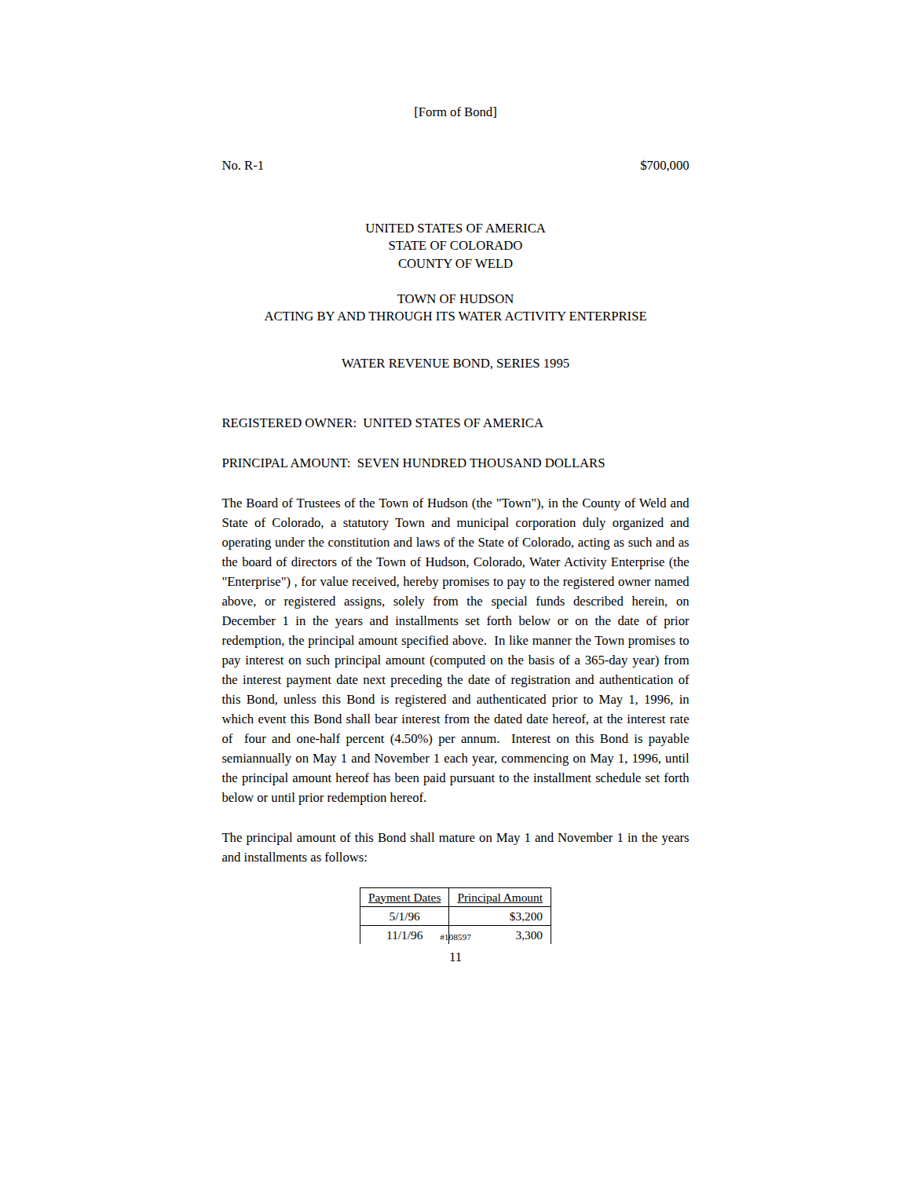[Form of Bond]
No. R-1 $700,000
UNITED STATES OF AMERICA
STATE OF COLORADO
COUNTY OF WELD
TOWN OF HUDSON
ACTING BY AND THROUGH ITS WATER ACTIVITY ENTERPRISE
WATER REVENUE BOND, SERIES 1995
REGISTERED OWNER: UNITED STATES OF AMERICA
PRINCIPAL AMOUNT: SEVEN HUNDRED THOUSAND DOLLARS
The Board of Trustees of the Town of Hudson (the "Town"), in the County of Weld and State of Colorado, a statutory Town and municipal corporation duly organized and operating under the constitution and laws of the State of Colorado, acting as such and as the board of directors of the Town of Hudson, Colorado, Water Activity Enterprise (the "Enterprise") , for value received, hereby promises to pay to the registered owner named above, or registered assigns, solely from the special funds described herein, on December 1 in the years and installments set forth below or on the date of prior redemption, the principal amount specified above. In like manner the Town promises to pay interest on such principal amount (computed on the basis of a 365-day year) from the interest payment date next preceding the date of registration and authentication of this Bond, unless this Bond is registered and authenticated prior to May 1, 1996, in which event this Bond shall bear interest from the dated date hereof, at the interest rate of four and one-half percent (4.50%) per annum. Interest on this Bond is payable semiannually on May 1 and November 1 each year, commencing on May 1, 1996, until the principal amount hereof has been paid pursuant to the installment schedule set forth below or until prior redemption hereof.
The principal amount of this Bond shall mature on May 1 and November 1 in the years and installments as follows:
| Payment Dates | Principal Amount |
| --- | --- |
| 5/1/96 | $3,200 |
| 11/1/96 | 3,300 |
#108597
11